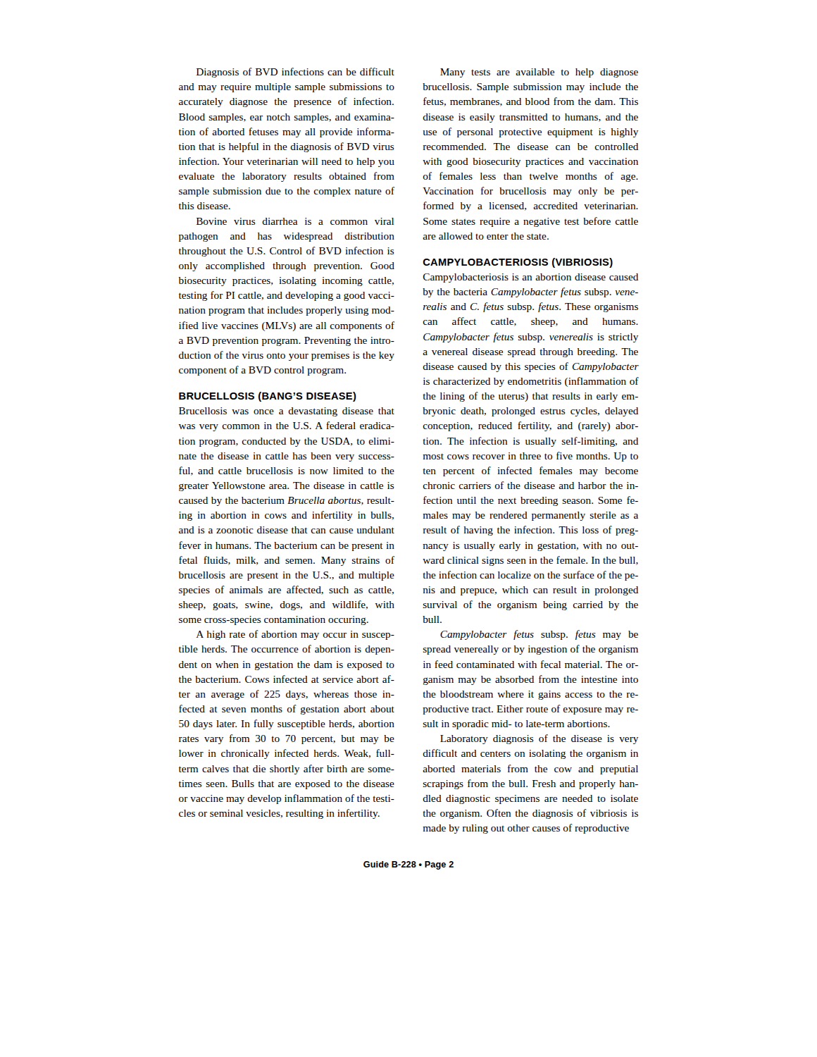Diagnosis of BVD infections can be difficult and may require multiple sample submissions to accurately diagnose the presence of infection. Blood samples, ear notch samples, and examination of aborted fetuses may all provide information that is helpful in the diagnosis of BVD virus infection. Your veterinarian will need to help you evaluate the laboratory results obtained from sample submission due to the complex nature of this disease.
Bovine virus diarrhea is a common viral pathogen and has widespread distribution throughout the U.S. Control of BVD infection is only accomplished through prevention. Good biosecurity practices, isolating incoming cattle, testing for PI cattle, and developing a good vaccination program that includes properly using modified live vaccines (MLVs) are all components of a BVD prevention program. Preventing the introduction of the virus onto your premises is the key component of a BVD control program.
Brucellosis (Bang’s Disease)
Brucellosis was once a devastating disease that was very common in the U.S. A federal eradication program, conducted by the USDA, to eliminate the disease in cattle has been very successful, and cattle brucellosis is now limited to the greater Yellowstone area. The disease in cattle is caused by the bacterium Brucella abortus, resulting in abortion in cows and infertility in bulls, and is a zoonotic disease that can cause undulant fever in humans. The bacterium can be present in fetal fluids, milk, and semen. Many strains of brucellosis are present in the U.S., and multiple species of animals are affected, such as cattle, sheep, goats, swine, dogs, and wildlife, with some cross-species contamination occuring.
A high rate of abortion may occur in susceptible herds. The occurrence of abortion is dependent on when in gestation the dam is exposed to the bacterium. Cows infected at service abort after an average of 225 days, whereas those infected at seven months of gestation abort about 50 days later. In fully susceptible herds, abortion rates vary from 30 to 70 percent, but may be lower in chronically infected herds. Weak, full-term calves that die shortly after birth are sometimes seen. Bulls that are exposed to the disease or vaccine may develop inflammation of the testicles or seminal vesicles, resulting in infertility.
Many tests are available to help diagnose brucellosis. Sample submission may include the fetus, membranes, and blood from the dam. This disease is easily transmitted to humans, and the use of personal protective equipment is highly recommended. The disease can be controlled with good biosecurity practices and vaccination of females less than twelve months of age. Vaccination for brucellosis may only be performed by a licensed, accredited veterinarian. Some states require a negative test before cattle are allowed to enter the state.
Campylobacteriosis (Vibriosis)
Campylobacteriosis is an abortion disease caused by the bacteria Campylobacter fetus subsp. venerealis and C. fetus subsp. fetus. These organisms can affect cattle, sheep, and humans. Campylobacter fetus subsp. venerealis is strictly a venereal disease spread through breeding. The disease caused by this species of Campylobacter is characterized by endometritis (inflammation of the lining of the uterus) that results in early embryonic death, prolonged estrus cycles, delayed conception, reduced fertility, and (rarely) abortion. The infection is usually self-limiting, and most cows recover in three to five months. Up to ten percent of infected females may become chronic carriers of the disease and harbor the infection until the next breeding season. Some females may be rendered permanently sterile as a result of having the infection. This loss of pregnancy is usually early in gestation, with no outward clinical signs seen in the female. In the bull, the infection can localize on the surface of the penis and prepuce, which can result in prolonged survival of the organism being carried by the bull.
Campylobacter fetus subsp. fetus may be spread venereally or by ingestion of the organism in feed contaminated with fecal material. The organism may be absorbed from the intestine into the bloodstream where it gains access to the reproductive tract. Either route of exposure may result in sporadic mid- to late-term abortions.
Laboratory diagnosis of the disease is very difficult and centers on isolating the organism in aborted materials from the cow and preputial scrapings from the bull. Fresh and properly handled diagnostic specimens are needed to isolate the organism. Often the diagnosis of vibriosis is made by ruling out other causes of reproductive
Guide B-228 • Page 2